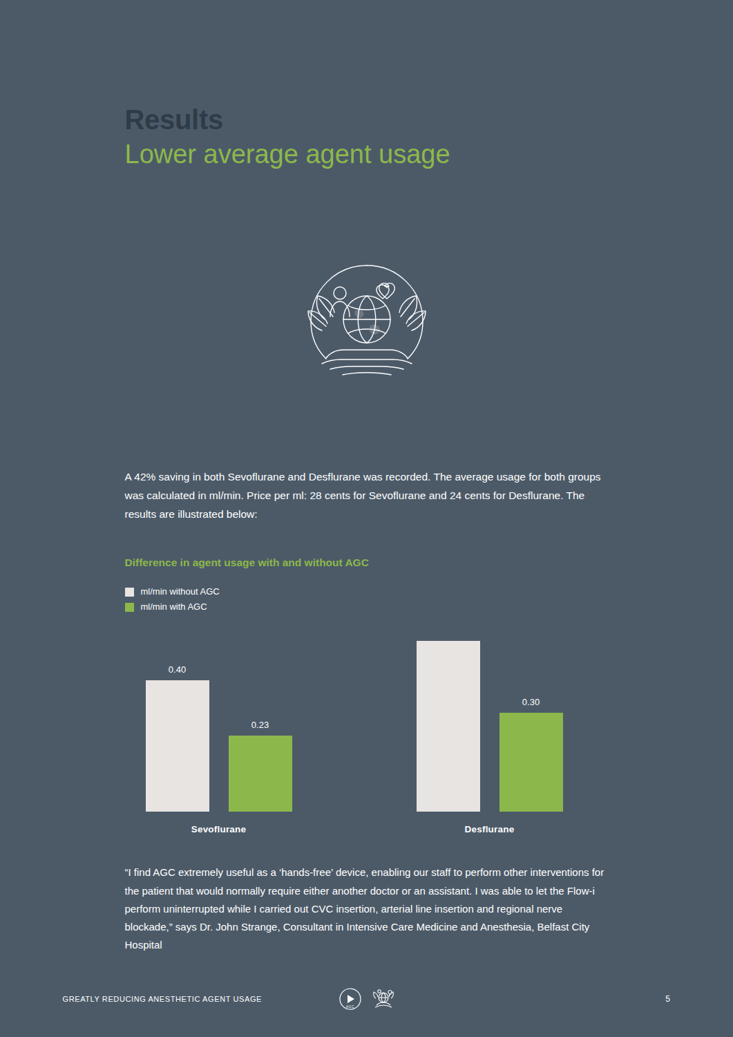ResultsLower average agent usage
A 42% saving in both Sevoflurane and Desflurane was recorded. The average usage for both groups was calculated in ml/min. Price per ml: 28 cents for Sevoflurane and 24 cents for Desflurane. The results are illustrated below:
Difference in agent usage with and without AGC
ml/min without AGC
ml/min with AGC
0.40
0.23
Sevoflurane
0.52
0.30
Desflurane
“I find AGC extremely useful as a ‘hands-free’ device, enabling our staff to perform other interventions for the patient that would normally require either another doctor or an assistant. I was able to let the Flow-i perform uninterrupted while I carried out CVC insertion, arterial line insertion and regional nerve blockade,” says Dr. John Strange, Consultant in Intensive Care Medicine and Anesthesia, Belfast City Hospital
GREATLY REDUCING ANESTHETIC AGENT USAGE AGC 5